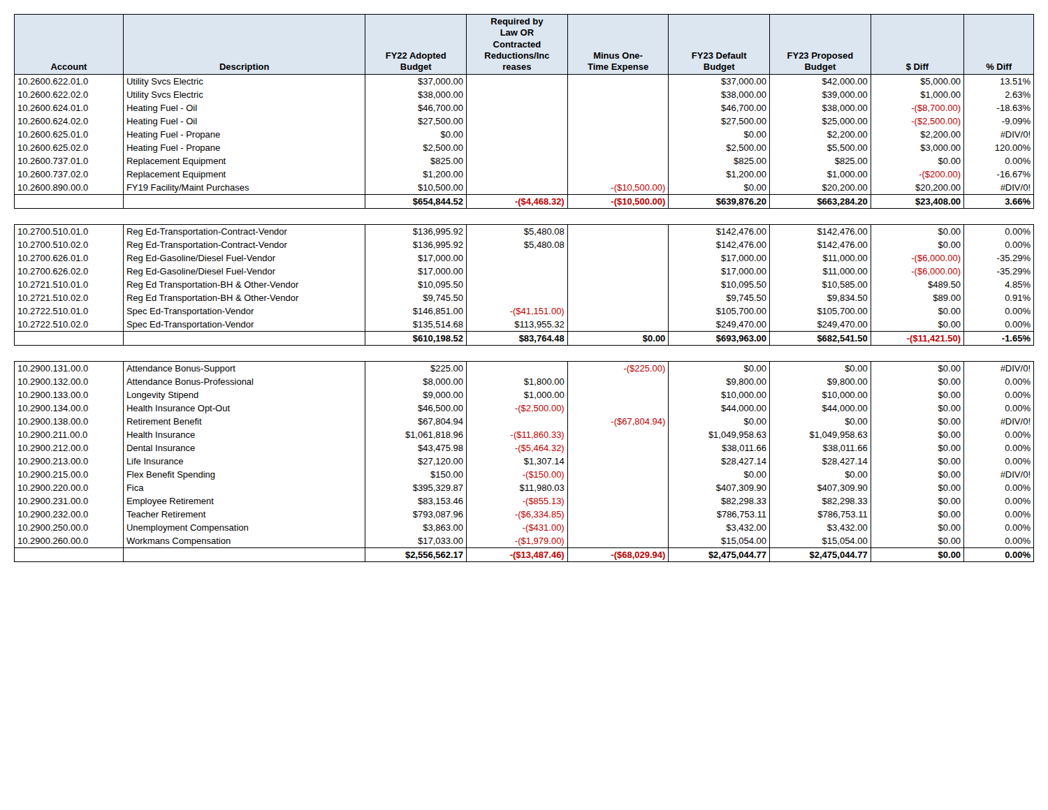| Account | Description | FY22 Adopted Budget | Required by Law OR Contracted Reductions/Inc reases | Minus One- Time Expense | FY23 Default Budget | FY23 Proposed Budget | $ Diff | % Diff |
| --- | --- | --- | --- | --- | --- | --- | --- | --- |
| 10.2600.622.01.0 | Utility Svcs Electric | $37,000.00 | | | $37,000.00 | $42,000.00 | $5,000.00 | 13.51% |
| 10.2600.622.02.0 | Utility Svcs Electric | $38,000.00 | | | $38,000.00 | $39,000.00 | $1,000.00 | 2.63% |
| 10.2600.624.01.0 | Heating Fuel - Oil | $46,700.00 | | | $46,700.00 | $38,000.00 | -($8,700.00) | -18.63% |
| 10.2600.624.02.0 | Heating Fuel - Oil | $27,500.00 | | | $27,500.00 | $25,000.00 | -($2,500.00) | -9.09% |
| 10.2600.625.01.0 | Heating Fuel - Propane | $0.00 | | | $0.00 | $2,200.00 | $2,200.00 | #DIV/0! |
| 10.2600.625.02.0 | Heating Fuel - Propane | $2,500.00 | | | $2,500.00 | $5,500.00 | $3,000.00 | 120.00% |
| 10.2600.737.01.0 | Replacement Equipment | $825.00 | | | $825.00 | $825.00 | $0.00 | 0.00% |
| 10.2600.737.02.0 | Replacement Equipment | $1,200.00 | | | $1,200.00 | $1,000.00 | -($200.00) | -16.67% |
| 10.2600.890.00.0 | FY19 Facility/Maint Purchases | $10,500.00 | | -($10,500.00) | $0.00 | $20,200.00 | $20,200.00 | #DIV/0! |
| | | $654,844.52 | -($4,468.32) | -($10,500.00) | $639,876.20 | $663,284.20 | $23,408.00 | 3.66% |
| 10.2700.510.01.0 | Reg Ed-Transportation-Contract-Vendor | $136,995.92 | $5,480.08 | | $142,476.00 | $142,476.00 | $0.00 | 0.00% |
| 10.2700.510.02.0 | Reg Ed-Transportation-Contract-Vendor | $136,995.92 | $5,480.08 | | $142,476.00 | $142,476.00 | $0.00 | 0.00% |
| 10.2700.626.01.0 | Reg Ed-Gasoline/Diesel Fuel-Vendor | $17,000.00 | | | $17,000.00 | $11,000.00 | -($6,000.00) | -35.29% |
| 10.2700.626.02.0 | Reg Ed-Gasoline/Diesel Fuel-Vendor | $17,000.00 | | | $17,000.00 | $11,000.00 | -($6,000.00) | -35.29% |
| 10.2721.510.01.0 | Reg Ed Transportation-BH & Other-Vendor | $10,095.50 | | | $10,095.50 | $10,585.00 | $489.50 | 4.85% |
| 10.2721.510.02.0 | Reg Ed Transportation-BH & Other-Vendor | $9,745.50 | | | $9,745.50 | $9,834.50 | $89.00 | 0.91% |
| 10.2722.510.01.0 | Spec Ed-Transportation-Vendor | $146,851.00 | -($41,151.00) | | $105,700.00 | $105,700.00 | $0.00 | 0.00% |
| 10.2722.510.02.0 | Spec Ed-Transportation-Vendor | $135,514.68 | $113,955.32 | | $249,470.00 | $249,470.00 | $0.00 | 0.00% |
| | | $610,198.52 | $83,764.48 | $0.00 | $693,963.00 | $682,541.50 | -($11,421.50) | -1.65% |
| 10.2900.131.00.0 | Attendance Bonus-Support | $225.00 | | -($225.00) | $0.00 | $0.00 | $0.00 | #DIV/0! |
| 10.2900.132.00.0 | Attendance Bonus-Professional | $8,000.00 | $1,800.00 | | $9,800.00 | $9,800.00 | $0.00 | 0.00% |
| 10.2900.133.00.0 | Longevity Stipend | $9,000.00 | $1,000.00 | | $10,000.00 | $10,000.00 | $0.00 | 0.00% |
| 10.2900.134.00.0 | Health Insurance Opt-Out | $46,500.00 | -($2,500.00) | | $44,000.00 | $44,000.00 | $0.00 | 0.00% |
| 10.2900.138.00.0 | Retirement Benefit | $67,804.94 | | -($67,804.94) | $0.00 | $0.00 | $0.00 | #DIV/0! |
| 10.2900.211.00.0 | Health Insurance | $1,061,818.96 | -($11,860.33) | | $1,049,958.63 | $1,049,958.63 | $0.00 | 0.00% |
| 10.2900.212.00.0 | Dental Insurance | $43,475.98 | -($5,464.32) | | $38,011.66 | $38,011.66 | $0.00 | 0.00% |
| 10.2900.213.00.0 | Life Insurance | $27,120.00 | $1,307.14 | | $28,427.14 | $28,427.14 | $0.00 | 0.00% |
| 10.2900.215.00.0 | Flex Benefit Spending | $150.00 | -($150.00) | | $0.00 | $0.00 | $0.00 | #DIV/0! |
| 10.2900.220.00.0 | Fica | $395,329.87 | $11,980.03 | | $407,309.90 | $407,309.90 | $0.00 | 0.00% |
| 10.2900.231.00.0 | Employee Retirement | $83,153.46 | -($855.13) | | $82,298.33 | $82,298.33 | $0.00 | 0.00% |
| 10.2900.232.00.0 | Teacher Retirement | $793,087.96 | -($6,334.85) | | $786,753.11 | $786,753.11 | $0.00 | 0.00% |
| 10.2900.250.00.0 | Unemployment Compensation | $3,863.00 | -($431.00) | | $3,432.00 | $3,432.00 | $0.00 | 0.00% |
| 10.2900.260.00.0 | Workmans Compensation | $17,033.00 | -($1,979.00) | | $15,054.00 | $15,054.00 | $0.00 | 0.00% |
| | | $2,556,562.17 | -($13,487.46) | -($68,029.94) | $2,475,044.77 | $2,475,044.77 | $0.00 | 0.00% |